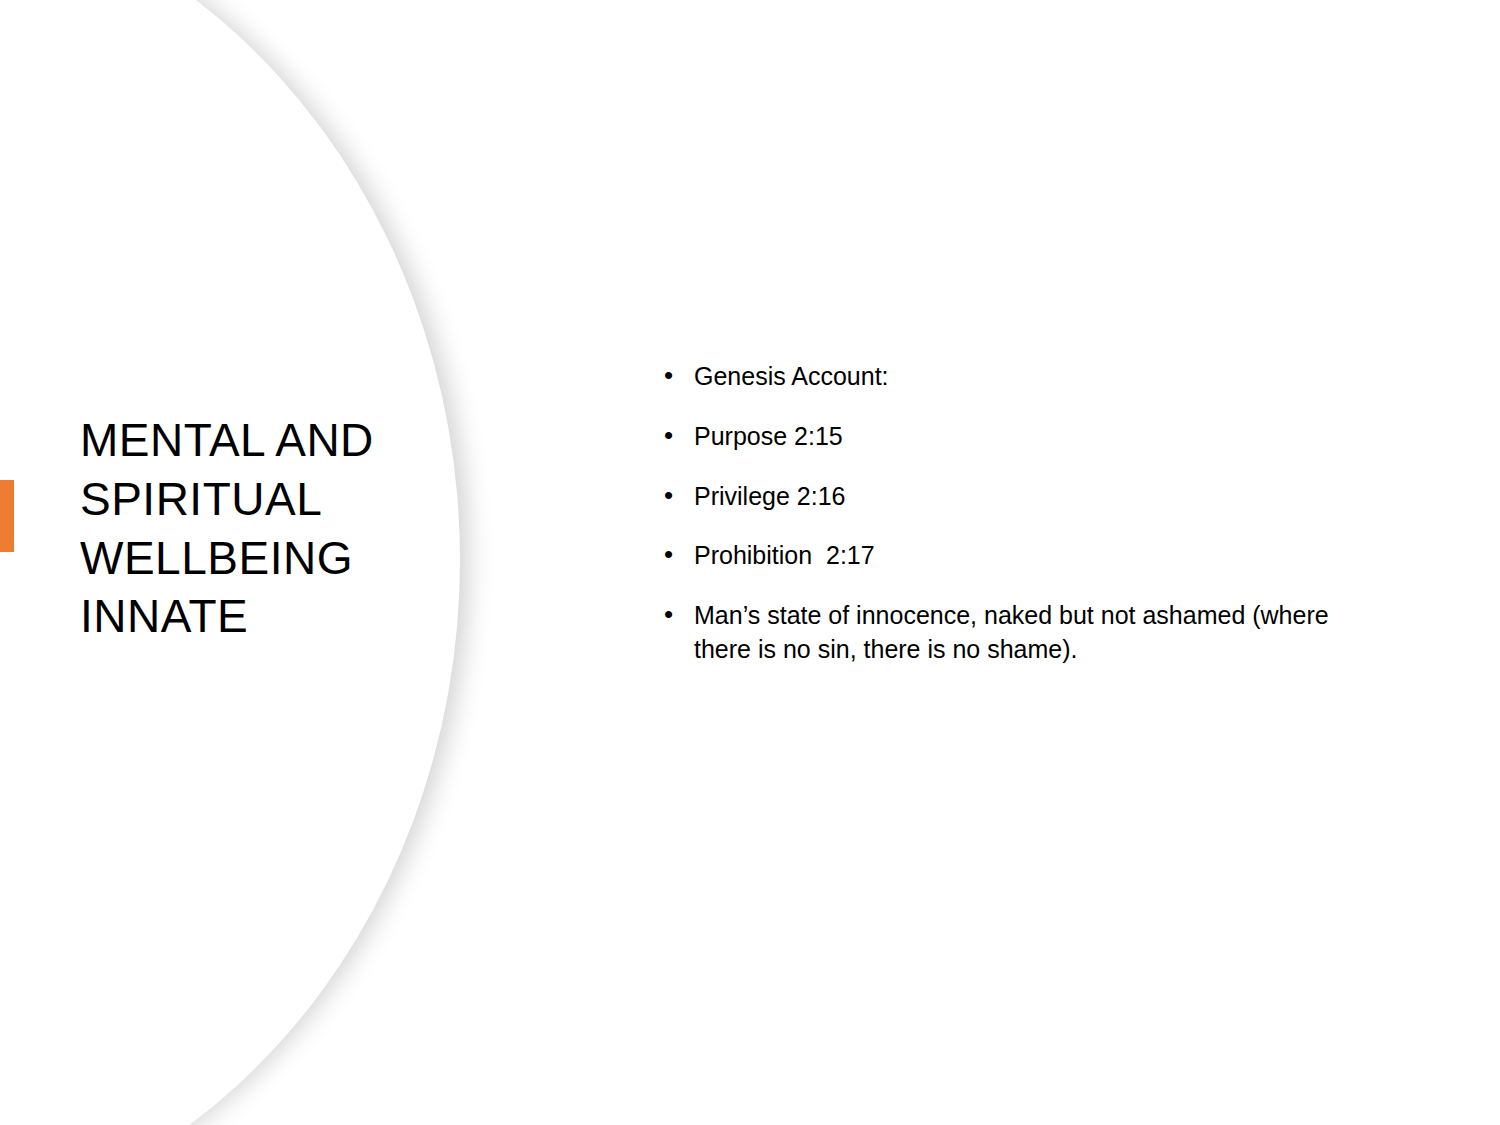MENTAL AND SPIRITUAL WELLBEING INNATE
Genesis Account:
Purpose 2:15
Privilege 2:16
Prohibition 2:17
Man’s state of innocence, naked but not ashamed (where there is no sin, there is no shame).